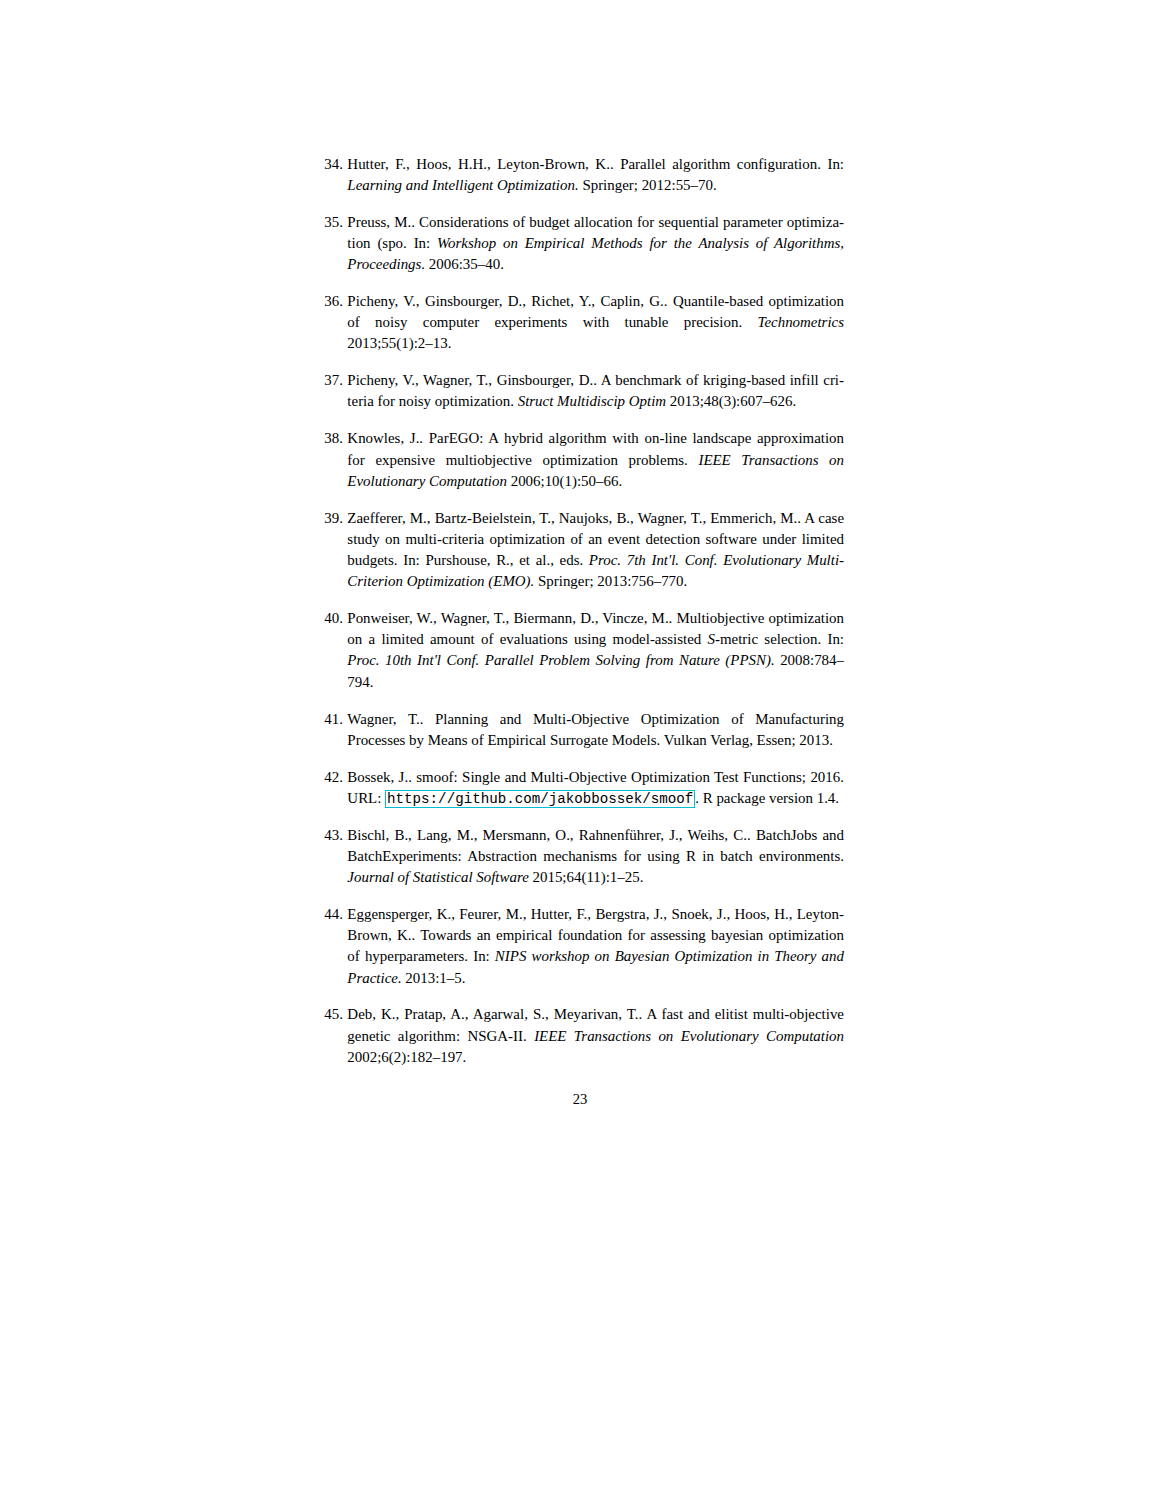Hutter, F., Hoos, H.H., Leyton-Brown, K.. Parallel algorithm configuration. In: Learning and Intelligent Optimization. Springer; 2012:55–70.
Preuss, M.. Considerations of budget allocation for sequential parameter optimization (spo. In: Workshop on Empirical Methods for the Analysis of Algorithms, Proceedings. 2006:35–40.
Picheny, V., Ginsbourger, D., Richet, Y., Caplin, G.. Quantile-based optimization of noisy computer experiments with tunable precision. Technometrics 2013;55(1):2–13.
Picheny, V., Wagner, T., Ginsbourger, D.. A benchmark of kriging-based infill criteria for noisy optimization. Struct Multidiscip Optim 2013;48(3):607–626.
Knowles, J.. ParEGO: A hybrid algorithm with on-line landscape approximation for expensive multiobjective optimization problems. IEEE Transactions on Evolutionary Computation 2006;10(1):50–66.
Zaefferer, M., Bartz-Beielstein, T., Naujoks, B., Wagner, T., Emmerich, M.. A case study on multi-criteria optimization of an event detection software under limited budgets. In: Purshouse, R., et al., eds. Proc. 7th Int'l. Conf. Evolutionary Multi-Criterion Optimization (EMO). Springer; 2013:756–770.
Ponweiser, W., Wagner, T., Biermann, D., Vincze, M.. Multiobjective optimization on a limited amount of evaluations using model-assisted S-metric selection. In: Proc. 10th Int'l Conf. Parallel Problem Solving from Nature (PPSN). 2008:784–794.
Wagner, T.. Planning and Multi-Objective Optimization of Manufacturing Processes by Means of Empirical Surrogate Models. Vulkan Verlag, Essen; 2013.
Bossek, J.. smoof: Single and Multi-Objective Optimization Test Functions; 2016. URL: https://github.com/jakobbossek/smoof. R package version 1.4.
Bischl, B., Lang, M., Mersmann, O., Rahnenführer, J., Weihs, C.. BatchJobs and BatchExperiments: Abstraction mechanisms for using R in batch environments. Journal of Statistical Software 2015;64(11):1–25.
Eggensperger, K., Feurer, M., Hutter, F., Bergstra, J., Snoek, J., Hoos, H., Leyton-Brown, K.. Towards an empirical foundation for assessing bayesian optimization of hyperparameters. In: NIPS workshop on Bayesian Optimization in Theory and Practice. 2013:1–5.
Deb, K., Pratap, A., Agarwal, S., Meyarivan, T.. A fast and elitist multi-objective genetic algorithm: NSGA-II. IEEE Transactions on Evolutionary Computation 2002;6(2):182–197.
23